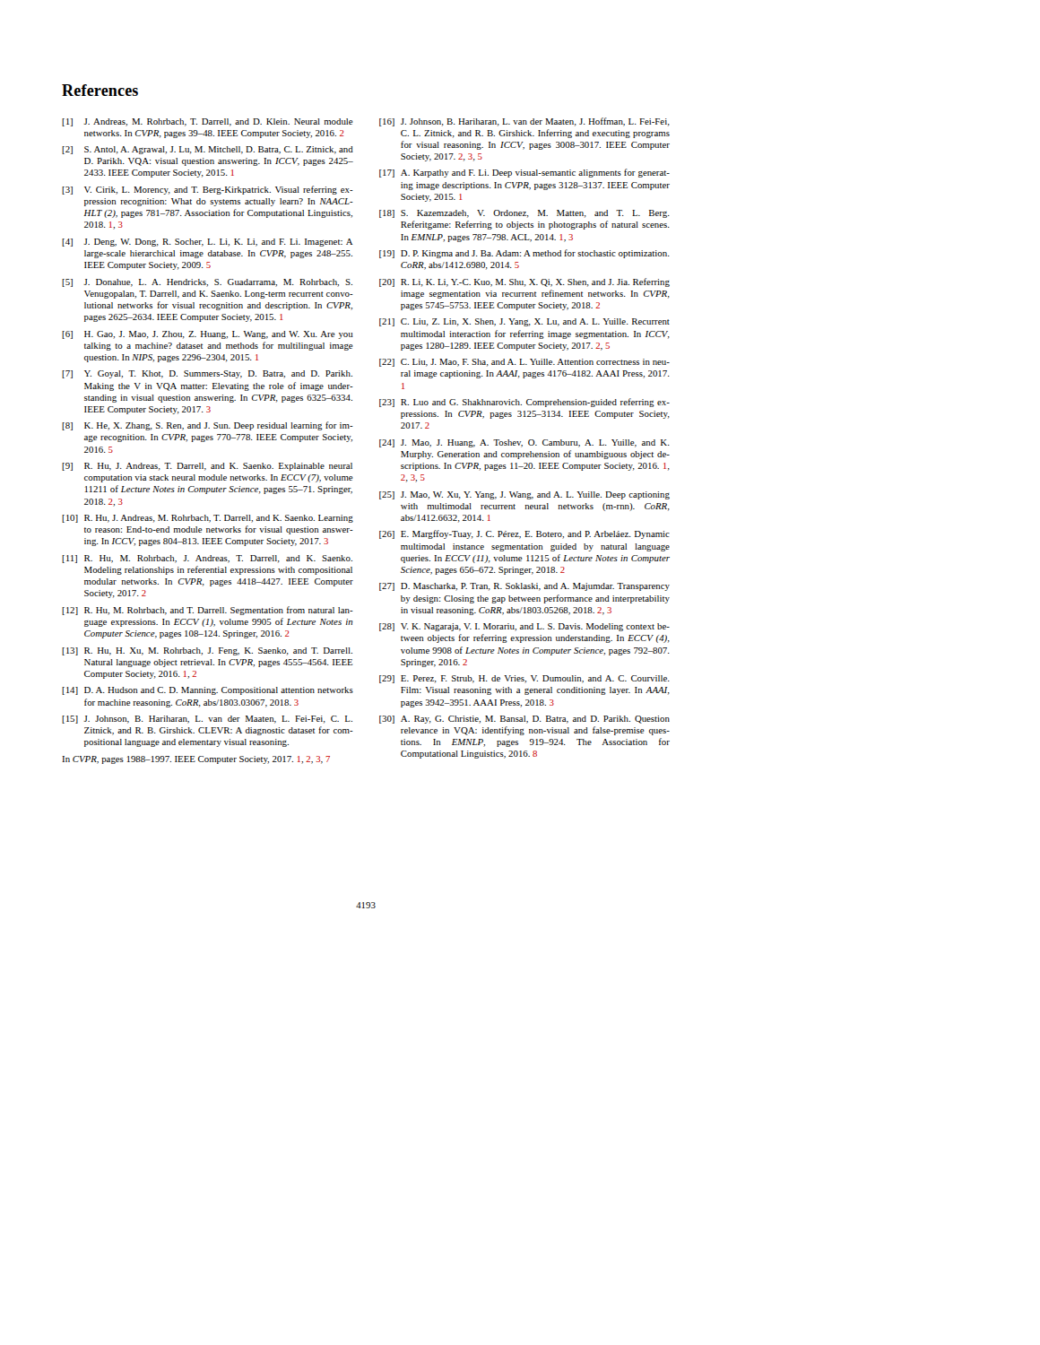References
[1] J. Andreas, M. Rohrbach, T. Darrell, and D. Klein. Neural module networks. In CVPR, pages 39–48. IEEE Computer Society, 2016. 2
[2] S. Antol, A. Agrawal, J. Lu, M. Mitchell, D. Batra, C. L. Zitnick, and D. Parikh. VQA: visual question answering. In ICCV, pages 2425–2433. IEEE Computer Society, 2015. 1
[3] V. Cirik, L. Morency, and T. Berg-Kirkpatrick. Visual referring expression recognition: What do systems actually learn? In NAACL-HLT (2), pages 781–787. Association for Computational Linguistics, 2018. 1, 3
[4] J. Deng, W. Dong, R. Socher, L. Li, K. Li, and F. Li. Imagenet: A large-scale hierarchical image database. In CVPR, pages 248–255. IEEE Computer Society, 2009. 5
[5] J. Donahue, L. A. Hendricks, S. Guadarrama, M. Rohrbach, S. Venugopalan, T. Darrell, and K. Saenko. Long-term recurrent convolutional networks for visual recognition and description. In CVPR, pages 2625–2634. IEEE Computer Society, 2015. 1
[6] H. Gao, J. Mao, J. Zhou, Z. Huang, L. Wang, and W. Xu. Are you talking to a machine? dataset and methods for multilingual image question. In NIPS, pages 2296–2304, 2015. 1
[7] Y. Goyal, T. Khot, D. Summers-Stay, D. Batra, and D. Parikh. Making the V in VQA matter: Elevating the role of image understanding in visual question answering. In CVPR, pages 6325–6334. IEEE Computer Society, 2017. 3
[8] K. He, X. Zhang, S. Ren, and J. Sun. Deep residual learning for image recognition. In CVPR, pages 770–778. IEEE Computer Society, 2016. 5
[9] R. Hu, J. Andreas, T. Darrell, and K. Saenko. Explainable neural computation via stack neural module networks. In ECCV (7), volume 11211 of Lecture Notes in Computer Science, pages 55–71. Springer, 2018. 2, 3
[10] R. Hu, J. Andreas, M. Rohrbach, T. Darrell, and K. Saenko. Learning to reason: End-to-end module networks for visual question answering. In ICCV, pages 804–813. IEEE Computer Society, 2017. 3
[11] R. Hu, M. Rohrbach, J. Andreas, T. Darrell, and K. Saenko. Modeling relationships in referential expressions with compositional modular networks. In CVPR, pages 4418–4427. IEEE Computer Society, 2017. 2
[12] R. Hu, M. Rohrbach, and T. Darrell. Segmentation from natural language expressions. In ECCV (1), volume 9905 of Lecture Notes in Computer Science, pages 108–124. Springer, 2016. 2
[13] R. Hu, H. Xu, M. Rohrbach, J. Feng, K. Saenko, and T. Darrell. Natural language object retrieval. In CVPR, pages 4555–4564. IEEE Computer Society, 2016. 1, 2
[14] D. A. Hudson and C. D. Manning. Compositional attention networks for machine reasoning. CoRR, abs/1803.03067, 2018. 3
[15] J. Johnson, B. Hariharan, L. van der Maaten, L. Fei-Fei, C. L. Zitnick, and R. B. Girshick. CLEVR: A diagnostic dataset for compositional language and elementary visual reasoning.
In CVPR, pages 1988–1997. IEEE Computer Society, 2017. 1, 2, 3, 7
[16] J. Johnson, B. Hariharan, L. van der Maaten, J. Hoffman, L. Fei-Fei, C. L. Zitnick, and R. B. Girshick. Inferring and executing programs for visual reasoning. In ICCV, pages 3008–3017. IEEE Computer Society, 2017. 2, 3, 5
[17] A. Karpathy and F. Li. Deep visual-semantic alignments for generating image descriptions. In CVPR, pages 3128–3137. IEEE Computer Society, 2015. 1
[18] S. Kazemzadeh, V. Ordonez, M. Matten, and T. L. Berg. Referitgame: Referring to objects in photographs of natural scenes. In EMNLP, pages 787–798. ACL, 2014. 1, 3
[19] D. P. Kingma and J. Ba. Adam: A method for stochastic optimization. CoRR, abs/1412.6980, 2014. 5
[20] R. Li, K. Li, Y.-C. Kuo, M. Shu, X. Qi, X. Shen, and J. Jia. Referring image segmentation via recurrent refinement networks. In CVPR, pages 5745–5753. IEEE Computer Society, 2018. 2
[21] C. Liu, Z. Lin, X. Shen, J. Yang, X. Lu, and A. L. Yuille. Recurrent multimodal interaction for referring image segmentation. In ICCV, pages 1280–1289. IEEE Computer Society, 2017. 2, 5
[22] C. Liu, J. Mao, F. Sha, and A. L. Yuille. Attention correctness in neural image captioning. In AAAI, pages 4176–4182. AAAI Press, 2017. 1
[23] R. Luo and G. Shakhnarovich. Comprehension-guided referring expressions. In CVPR, pages 3125–3134. IEEE Computer Society, 2017. 2
[24] J. Mao, J. Huang, A. Toshev, O. Camburu, A. L. Yuille, and K. Murphy. Generation and comprehension of unambiguous object descriptions. In CVPR, pages 11–20. IEEE Computer Society, 2016. 1, 2, 3, 5
[25] J. Mao, W. Xu, Y. Yang, J. Wang, and A. L. Yuille. Deep captioning with multimodal recurrent neural networks (m-rnn). CoRR, abs/1412.6632, 2014. 1
[26] E. Margffoy-Tuay, J. C. Pérez, E. Botero, and P. Arbeláez. Dynamic multimodal instance segmentation guided by natural language queries. In ECCV (11), volume 11215 of Lecture Notes in Computer Science, pages 656–672. Springer, 2018. 2
[27] D. Mascharka, P. Tran, R. Soklaski, and A. Majumdar. Transparency by design: Closing the gap between performance and interpretability in visual reasoning. CoRR, abs/1803.05268, 2018. 2, 3
[28] V. K. Nagaraja, V. I. Morariu, and L. S. Davis. Modeling context between objects for referring expression understanding. In ECCV (4), volume 9908 of Lecture Notes in Computer Science, pages 792–807. Springer, 2016. 2
[29] E. Perez, F. Strub, H. de Vries, V. Dumoulin, and A. C. Courville. Film: Visual reasoning with a general conditioning layer. In AAAI, pages 3942–3951. AAAI Press, 2018. 3
[30] A. Ray, G. Christie, M. Bansal, D. Batra, and D. Parikh. Question relevance in VQA: identifying non-visual and false-premise questions. In EMNLP, pages 919–924. The Association for Computational Linguistics, 2016. 8
4193